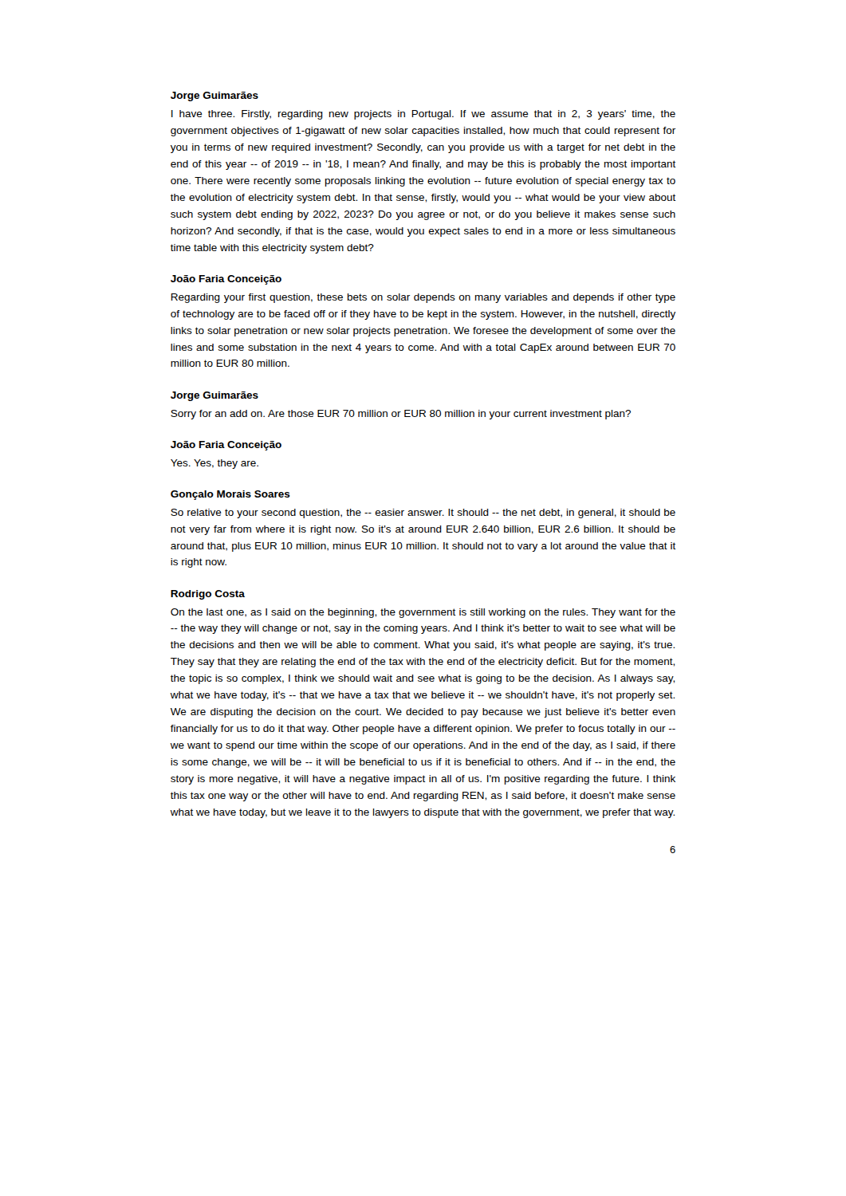Jorge Guimarães
I have three. Firstly, regarding new projects in Portugal. If we assume that in 2, 3 years' time, the government objectives of 1-gigawatt of new solar capacities installed, how much that could represent for you in terms of new required investment? Secondly, can you provide us with a target for net debt in the end of this year -- of 2019 -- in '18, I mean? And finally, and may be this is probably the most important one. There were recently some proposals linking the evolution -- future evolution of special energy tax to the evolution of electricity system debt. In that sense, firstly, would you -- what would be your view about such system debt ending by 2022, 2023? Do you agree or not, or do you believe it makes sense such horizon? And secondly, if that is the case, would you expect sales to end in a more or less simultaneous time table with this electricity system debt?
João Faria Conceição
Regarding your first question, these bets on solar depends on many variables and depends if other type of technology are to be faced off or if they have to be kept in the system. However, in the nutshell, directly links to solar penetration or new solar projects penetration. We foresee the development of some over the lines and some substation in the next 4 years to come. And with a total CapEx around between EUR 70 million to EUR 80 million.
Jorge Guimarães
Sorry for an add on. Are those EUR 70 million or EUR 80 million in your current investment plan?
João Faria Conceição
Yes. Yes, they are.
Gonçalo Morais Soares
So relative to your second question, the -- easier answer. It should -- the net debt, in general, it should be not very far from where it is right now. So it's at around EUR 2.640 billion, EUR 2.6 billion. It should be around that, plus EUR 10 million, minus EUR 10 million. It should not to vary a lot around the value that it is right now.
Rodrigo Costa
On the last one, as I said on the beginning, the government is still working on the rules. They want for the -- the way they will change or not, say in the coming years. And I think it's better to wait to see what will be the decisions and then we will be able to comment. What you said, it's what people are saying, it's true. They say that they are relating the end of the tax with the end of the electricity deficit. But for the moment, the topic is so complex, I think we should wait and see what is going to be the decision. As I always say, what we have today, it's -- that we have a tax that we believe it -- we shouldn't have, it's not properly set. We are disputing the decision on the court. We decided to pay because we just believe it's better even financially for us to do it that way. Other people have a different opinion. We prefer to focus totally in our -- we want to spend our time within the scope of our operations. And in the end of the day, as I said, if there is some change, we will be -- it will be beneficial to us if it is beneficial to others. And if -- in the end, the story is more negative, it will have a negative impact in all of us. I'm positive regarding the future. I think this tax one way or the other will have to end. And regarding REN, as I said before, it doesn't make sense what we have today, but we leave it to the lawyers to dispute that with the government, we prefer that way.
6